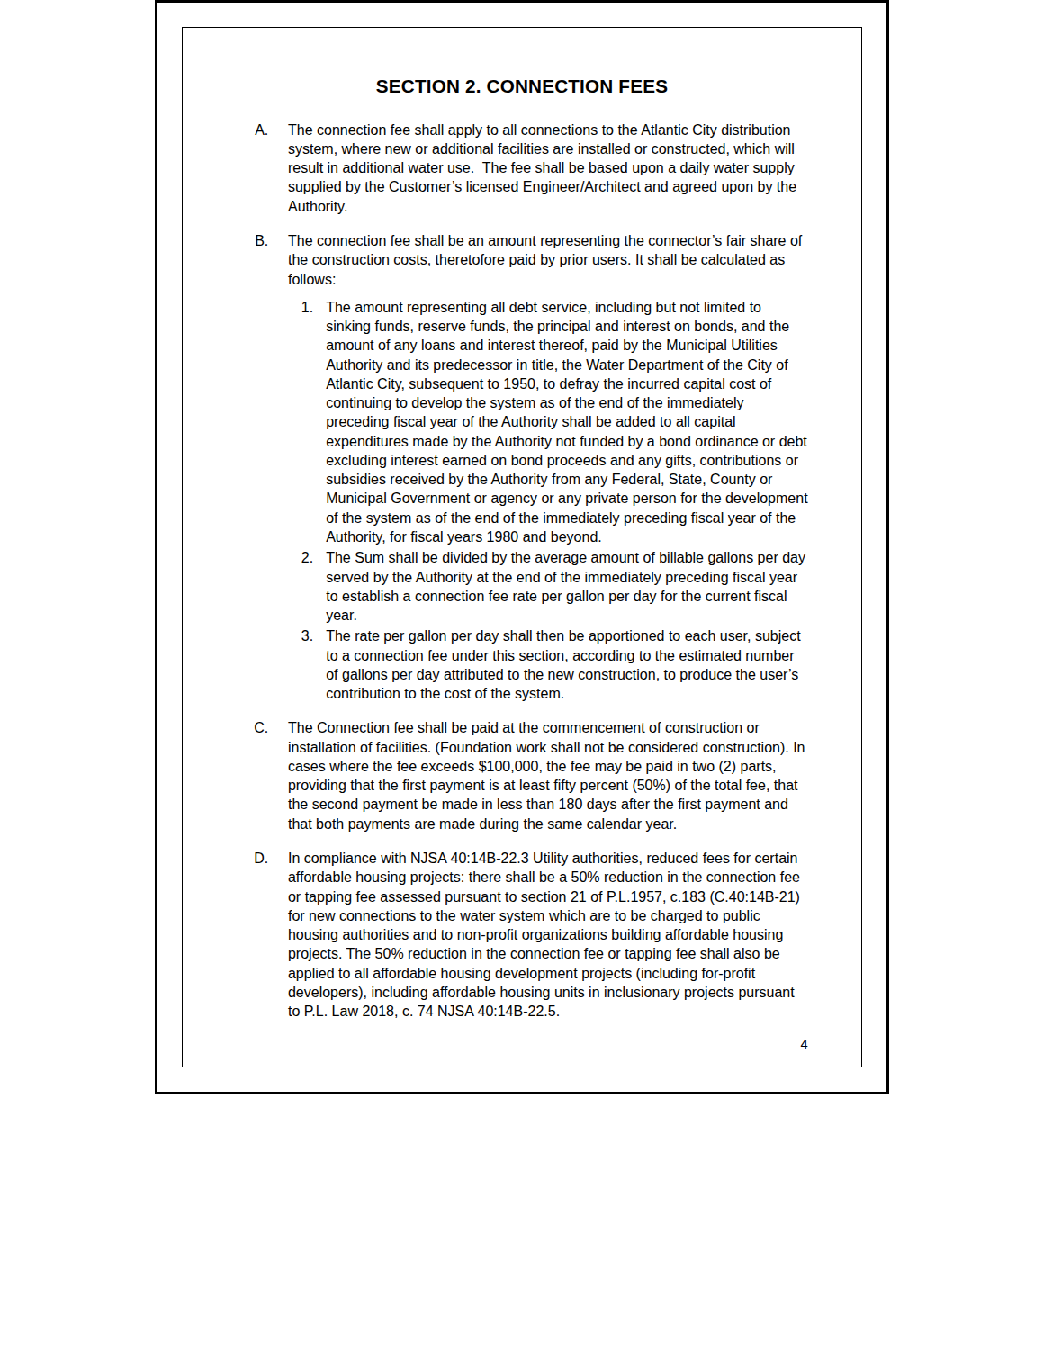SECTION 2. CONNECTION FEES
The connection fee shall apply to all connections to the Atlantic City distribution system, where new or additional facilities are installed or constructed, which will result in additional water use. The fee shall be based upon a daily water supply supplied by the Customer’s licensed Engineer/Architect and agreed upon by the Authority.
The connection fee shall be an amount representing the connector’s fair share of the construction costs, theretofore paid by prior users. It shall be calculated as follows:
The amount representing all debt service, including but not limited to sinking funds, reserve funds, the principal and interest on bonds, and the amount of any loans and interest thereof, paid by the Municipal Utilities Authority and its predecessor in title, the Water Department of the City of Atlantic City, subsequent to 1950, to defray the incurred capital cost of continuing to develop the system as of the end of the immediately preceding fiscal year of the Authority shall be added to all capital expenditures made by the Authority not funded by a bond ordinance or debt excluding interest earned on bond proceeds and any gifts, contributions or subsidies received by the Authority from any Federal, State, County or Municipal Government or agency or any private person for the development of the system as of the end of the immediately preceding fiscal year of the Authority, for fiscal years 1980 and beyond.
The Sum shall be divided by the average amount of billable gallons per day served by the Authority at the end of the immediately preceding fiscal year to establish a connection fee rate per gallon per day for the current fiscal year.
The rate per gallon per day shall then be apportioned to each user, subject to a connection fee under this section, according to the estimated number of gallons per day attributed to the new construction, to produce the user’s contribution to the cost of the system.
The Connection fee shall be paid at the commencement of construction or installation of facilities. (Foundation work shall not be considered construction). In cases where the fee exceeds $100,000, the fee may be paid in two (2) parts, providing that the first payment is at least fifty percent (50%) of the total fee, that the second payment be made in less than 180 days after the first payment and that both payments are made during the same calendar year.
In compliance with NJSA 40:14B-22.3 Utility authorities, reduced fees for certain affordable housing projects: there shall be a 50% reduction in the connection fee or tapping fee assessed pursuant to section 21 of P.L.1957, c.183 (C.40:14B-21) for new connections to the water system which are to be charged to public housing authorities and to non-profit organizations building affordable housing projects. The 50% reduction in the connection fee or tapping fee shall also be applied to all affordable housing development projects (including for-profit developers), including affordable housing units in inclusionary projects pursuant to P.L. Law 2018, c. 74 NJSA 40:14B-22.5.
4